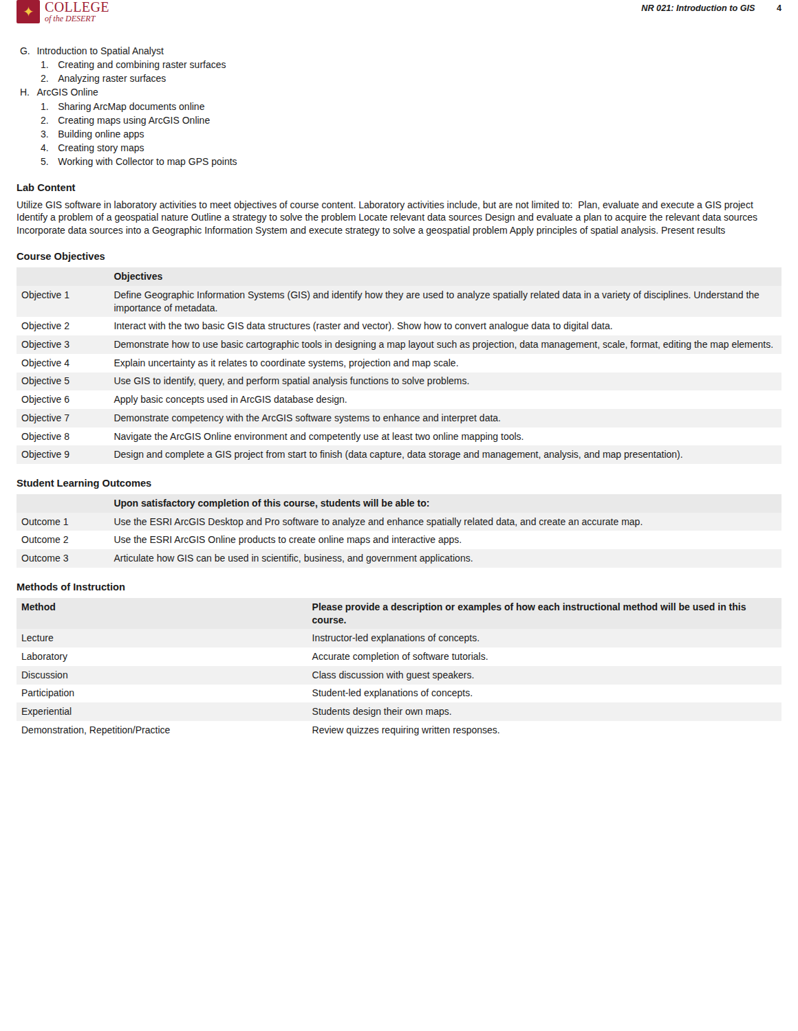✦
COLLEGE of the DESERT
NR 021: Introduction to GIS 4
G. Introduction to Spatial Analyst
1. Creating and combining raster surfaces
2. Analyzing raster surfaces
H. ArcGIS Online
1. Sharing ArcMap documents online
2. Creating maps using ArcGIS Online
3. Building online apps
4. Creating story maps
5. Working with Collector to map GPS points
Lab Content
Utilize GIS software in laboratory activities to meet objectives of course content. Laboratory activities include, but are not limited to: Plan, evaluate and execute a GIS project Identify a problem of a geospatial nature Outline a strategy to solve the problem Locate relevant data sources Design and evaluate a plan to acquire the relevant data sources Incorporate data sources into a Geographic Information System and execute strategy to solve a geospatial problem Apply principles of spatial analysis. Present results
Course Objectives
| | Objectives |
| --- | --- |
| Objective 1 | Define Geographic Information Systems (GIS) and identify how they are used to analyze spatially related data in a variety of disciplines. Understand the importance of metadata. |
| Objective 2 | Interact with the two basic GIS data structures (raster and vector). Show how to convert analogue data to digital data. |
| Objective 3 | Demonstrate how to use basic cartographic tools in designing a map layout such as projection, data management, scale, format, editing the map elements. |
| Objective 4 | Explain uncertainty as it relates to coordinate systems, projection and map scale. |
| Objective 5 | Use GIS to identify, query, and perform spatial analysis functions to solve problems. |
| Objective 6 | Apply basic concepts used in ArcGIS database design. |
| Objective 7 | Demonstrate competency with the ArcGIS software systems to enhance and interpret data. |
| Objective 8 | Navigate the ArcGIS Online environment and competently use at least two online mapping tools. |
| Objective 9 | Design and complete a GIS project from start to finish (data capture, data storage and management, analysis, and map presentation). |
Student Learning Outcomes
| | Upon satisfactory completion of this course, students will be able to: |
| --- | --- |
| Outcome 1 | Use the ESRI ArcGIS Desktop and Pro software to analyze and enhance spatially related data, and create an accurate map. |
| Outcome 2 | Use the ESRI ArcGIS Online products to create online maps and interactive apps. |
| Outcome 3 | Articulate how GIS can be used in scientific, business, and government applications. |
Methods of Instruction
| Method | Please provide a description or examples of how each instructional method will be used in this course. |
| --- | --- |
| Lecture | Instructor-led explanations of concepts. |
| Laboratory | Accurate completion of software tutorials. |
| Discussion | Class discussion with guest speakers. |
| Participation | Student-led explanations of concepts. |
| Experiential | Students design their own maps. |
| Demonstration, Repetition/Practice | Review quizzes requiring written responses. |